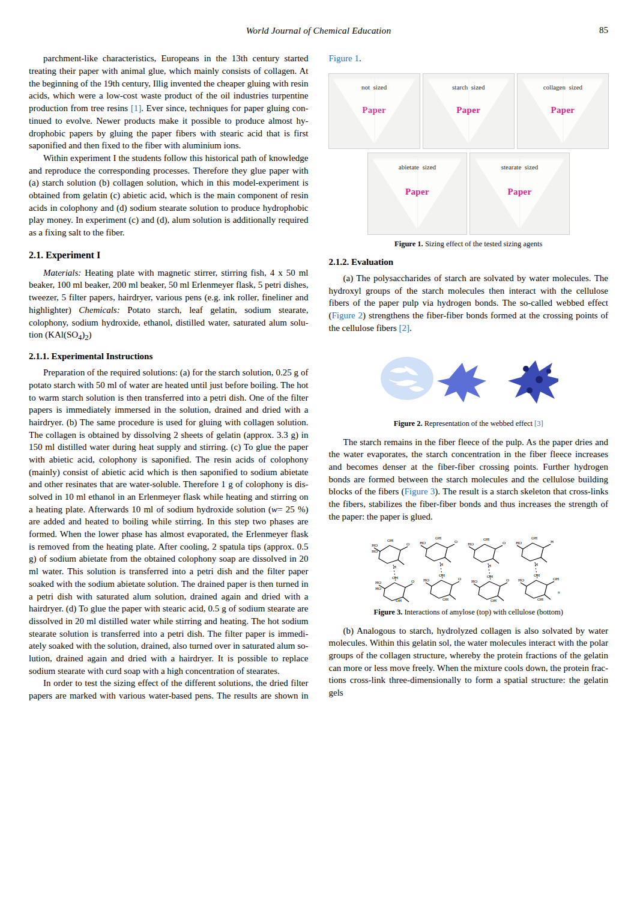World Journal of Chemical Education 85
parchment-like characteristics, Europeans in the 13th century started treating their paper with animal glue, which mainly consists of collagen. At the beginning of the 19th century, Illig invented the cheaper gluing with resin acids, which were a low-cost waste product of the oil industries turpentine production from tree resins [1]. Ever since, techniques for paper gluing continued to evolve. Newer products make it possible to produce almost hydrophobic papers by gluing the paper fibers with stearic acid that is first saponified and then fixed to the fiber with aluminium ions.
Within experiment I the students follow this historical path of knowledge and reproduce the corresponding processes. Therefore they glue paper with (a) starch solution (b) collagen solution, which in this model-experiment is obtained from gelatin (c) abietic acid, which is the main component of resin acids in colophony and (d) sodium stearate solution to produce hydrophobic play money. In experiment (c) and (d), alum solution is additionally required as a fixing salt to the fiber.
2.1. Experiment I
Materials: Heating plate with magnetic stirrer, stirring fish, 4 x 50 ml beaker, 100 ml beaker, 200 ml beaker, 50 ml Erlenmeyer flask, 5 petri dishes, tweezer, 5 filter papers, hairdryer, various pens (e.g. ink roller, fineliner and highlighter) Chemicals: Potato starch, leaf gelatin, sodium stearate, colophony, sodium hydroxide, ethanol, distilled water, saturated alum solution (KAl(SO4)2)
2.1.1. Experimental Instructions
Preparation of the required solutions: (a) for the starch solution, 0.25 g of potato starch with 50 ml of water are heated until just before boiling. The hot to warm starch solution is then transferred into a petri dish. One of the filter papers is immediately immersed in the solution, drained and dried with a hairdryer. (b) The same procedure is used for gluing with collagen solution. The collagen is obtained by dissolving 2 sheets of gelatin (approx. 3.3 g) in 150 ml distilled water during heat supply and stirring. (c) To glue the paper with abietic acid, colophony is saponified. The resin acids of colophony (mainly) consist of abietic acid which is then saponified to sodium abietate and other resinates that are water-soluble. Therefore 1 g of colophony is dissolved in 10 ml ethanol in an Erlenmeyer flask while heating and stirring on a heating plate. Afterwards 10 ml of sodium hydroxide solution (w= 25 %) are added and heated to boiling while stirring. In this step two phases are formed. When the lower phase has almost evaporated, the Erlenmeyer flask is removed from the heating plate. After cooling, 2 spatula tips (approx. 0.5 g) of sodium abietate from the obtained colophony soap are dissolved in 20 ml water. This solution is transferred into a petri dish and the filter paper soaked with the sodium abietate solution. The drained paper is then turned in a petri dish with saturated alum solution, drained again and dried with a hairdryer. (d) To glue the paper with stearic acid, 0.5 g of sodium stearate are dissolved in 20 ml distilled water while stirring and heating. The hot sodium stearate solution is transferred into a petri dish. The filter paper is immediately soaked with the solution, drained, also turned over in saturated alum solution, drained again and dried with a hairdryer. It is possible to replace sodium stearate with curd soap with a high concentration of stearates.
In order to test the sizing effect of the different solutions, the dried filter papers are marked with various water-based pens. The results are shown in Figure 1.
not sized Paper
starch sized Paper
collagen sized Paper
abietate sized Paper
stearate sized Paper
Figure 1. Sizing effect of the tested sizing agents
2.1.2. Evaluation
(a) The polysaccharides of starch are solvated by water molecules. The hydroxyl groups of the starch molecules then interact with the cellulose fibers of the paper pulp via hydrogen bonds. The so-called webbed effect (Figure 2) strengthens the fiber-fiber bonds formed at the crossing points of the cellulose fibers [2].
Figure 2. Representation of the webbed effect [3]
The starch remains in the fiber fleece of the pulp. As the paper dries and the water evaporates, the starch concentration in the fiber fleece increases and becomes denser at the fiber-fiber crossing points. Further hydrogen bonds are formed between the starch molecules and the cellulose building blocks of the fibers (Figure 3). The result is a starch skeleton that cross-links the fibers, stabilizes the fiber-fiber bonds and thus increases the strength of the paper: the paper is glued.
HO HO OH O H HO OH O H HO OH O H HO OH H H HO HO OH O OH HO OH O OH HO OH O OH HO OH OH OH n
Figure 3. Interactions of amylose (top) with cellulose (bottom)
(b) Analogous to starch, hydrolyzed collagen is also solvated by water molecules. Within this gelatin sol, the water molecules interact with the polar groups of the collagen structure, whereby the protein fractions of the gelatin can more or less move freely. When the mixture cools down, the protein fractions cross-link three-dimensionally to form a spatial structure: the gelatin gels